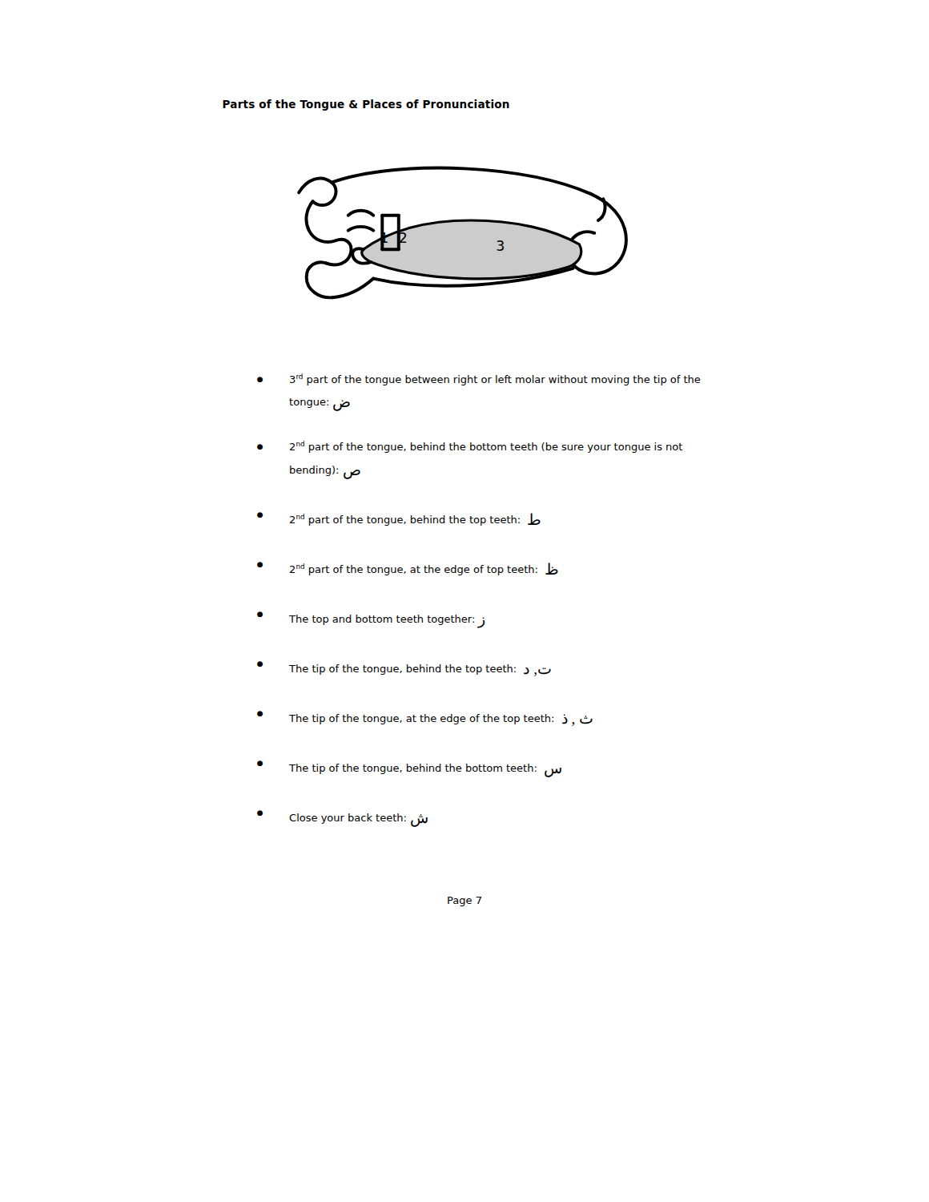Parts of the Tongue & Places of Pronunciation
1 2 3
3rd part of the tongue between right or left molar without moving the tip of the tongue: ض
2nd part of the tongue, behind the bottom teeth (be sure your tongue is not bending): ص
2nd part of the tongue, behind the top teeth: ط
2nd part of the tongue, at the edge of top teeth: ظ
The top and bottom teeth together: ز
The tip of the tongue, behind the top teeth: ت, د
The tip of the tongue, at the edge of the top teeth: ث , ذ
The tip of the tongue, behind the bottom teeth: س
Close your back teeth: ش
Page 7